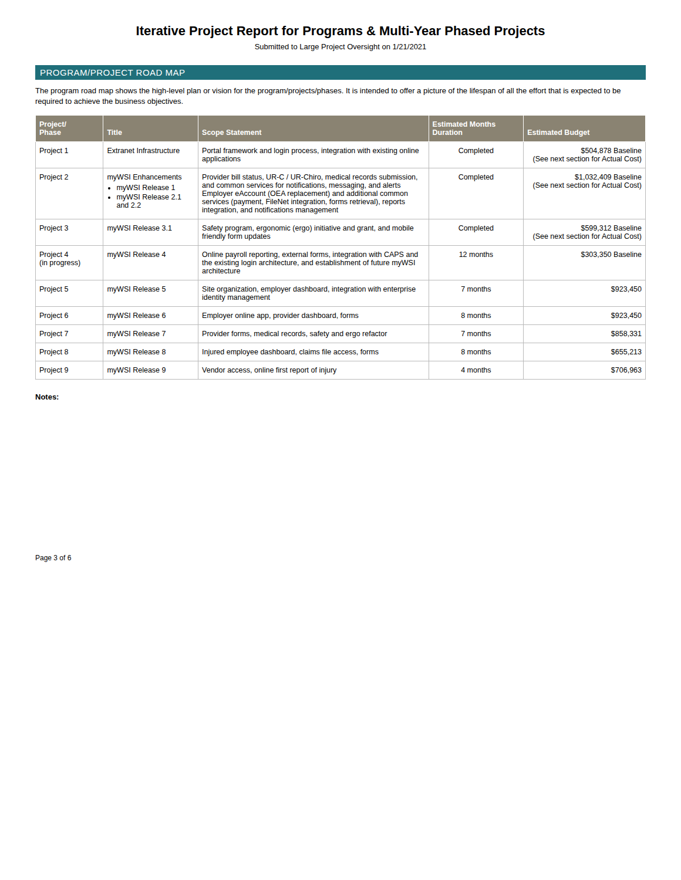Iterative Project Report for Programs & Multi-Year Phased Projects
Submitted to Large Project Oversight on 1/21/2021
PROGRAM/PROJECT ROAD MAP
The program road map shows the high-level plan or vision for the program/projects/phases. It is intended to offer a picture of the lifespan of all the effort that is expected to be required to achieve the business objectives.
| Project/ Phase | Title | Scope Statement | Estimated Months Duration | Estimated Budget |
| --- | --- | --- | --- | --- |
| Project 1 | Extranet Infrastructure | Portal framework and login process, integration with existing online applications | Completed | $504,878 Baseline (See next section for Actual Cost) |
| Project 2 | myWSI Enhancements myWSI Release 1 myWSI Release 2.1 and 2.2 | Provider bill status, UR-C / UR-Chiro, medical records submission, and common services for notifications, messaging, and alerts Employer eAccount (OEA replacement) and additional common services (payment, FileNet integration, forms retrieval), reports integration, and notifications management | Completed | $1,032,409 Baseline (See next section for Actual Cost) |
| Project 3 | myWSI Release 3.1 | Safety program, ergonomic (ergo) initiative and grant, and mobile friendly form updates | Completed | $599,312 Baseline (See next section for Actual Cost) |
| Project 4 (in progress) | myWSI Release 4 | Online payroll reporting, external forms, integration with CAPS and the existing login architecture, and establishment of future myWSI architecture | 12 months | $303,350 Baseline |
| Project 5 | myWSI Release 5 | Site organization, employer dashboard, integration with enterprise identity management | 7 months | $923,450 |
| Project 6 | myWSI Release 6 | Employer online app, provider dashboard, forms | 8 months | $923,450 |
| Project 7 | myWSI Release 7 | Provider forms, medical records, safety and ergo refactor | 7 months | $858,331 |
| Project 8 | myWSI Release 8 | Injured employee dashboard, claims file access, forms | 8 months | $655,213 |
| Project 9 | myWSI Release 9 | Vendor access, online first report of injury | 4 months | $706,963 |
Notes:
Page 3 of 6